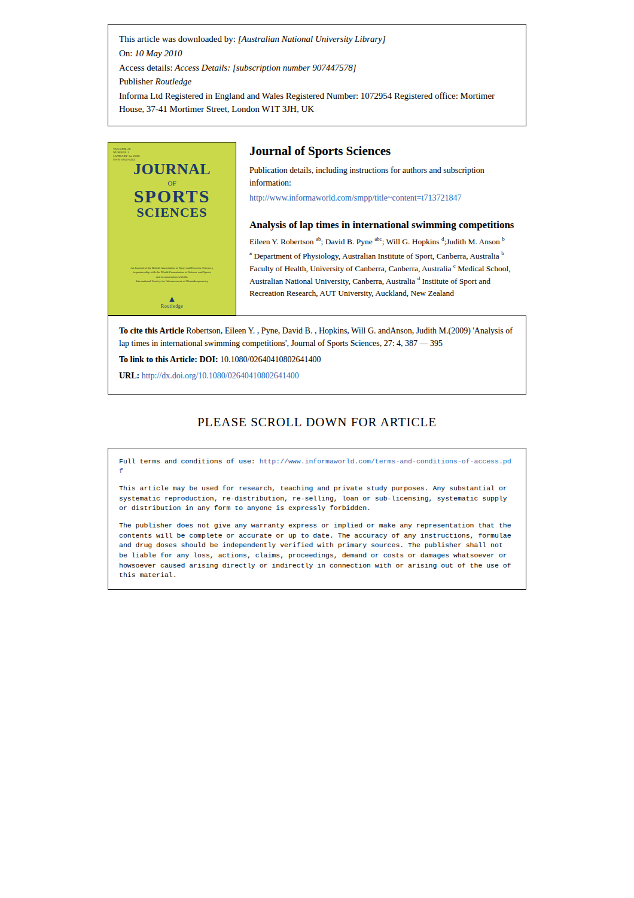This article was downloaded by: [Australian National University Library]
On: 10 May 2010
Access details: Access Details: [subscription number 907447578]
Publisher Routledge
Informa Ltd Registered in England and Wales Registered Number: 1072954 Registered office: Mortimer House, 37-41 Mortimer Street, London W1T 3JH, UK
VOLUME 26
NUMBER 1
JANUARY 1st 2008
ISSN 0264-0414
JOURNAL
OF
SPORTS
SCIENCES
An Journal of the British Association of Sport and Exercise Sciences,
in partnership with the World Commission of Science and Sports
and in association with the
International Society for Advancement of Kinanthropometry
▲
Routledge
Journal of Sports Sciences
Publication details, including instructions for authors and subscription information:
http://www.informaworld.com/smpp/title~content=t713721847
Analysis of lap times in international swimming competitions
Eileen Y. Robertson ab; David B. Pyne abc; Will G. Hopkins d;Judith M. Anson b
a Department of Physiology, Australian Institute of Sport, Canberra, Australia b Faculty of Health, University of Canberra, Canberra, Australia c Medical School, Australian National University, Canberra, Australia d Institute of Sport and Recreation Research, AUT University, Auckland, New Zealand
To cite this Article Robertson, Eileen Y. , Pyne, David B. , Hopkins, Will G. andAnson, Judith M.(2009) 'Analysis of lap times in international swimming competitions', Journal of Sports Sciences, 27: 4, 387 — 395
To link to this Article: DOI: 10.1080/02640410802641400
URL: http://dx.doi.org/10.1080/02640410802641400
PLEASE SCROLL DOWN FOR ARTICLE
Full terms and conditions of use: http://www.informaworld.com/terms-and-conditions-of-access.pdf
This article may be used for research, teaching and private study purposes. Any substantial or systematic reproduction, re-distribution, re-selling, loan or sub-licensing, systematic supply or distribution in any form to anyone is expressly forbidden.
The publisher does not give any warranty express or implied or make any representation that the contents will be complete or accurate or up to date. The accuracy of any instructions, formulae and drug doses should be independently verified with primary sources. The publisher shall not be liable for any loss, actions, claims, proceedings, demand or costs or damages whatsoever or howsoever caused arising directly or indirectly in connection with or arising out of the use of this material.